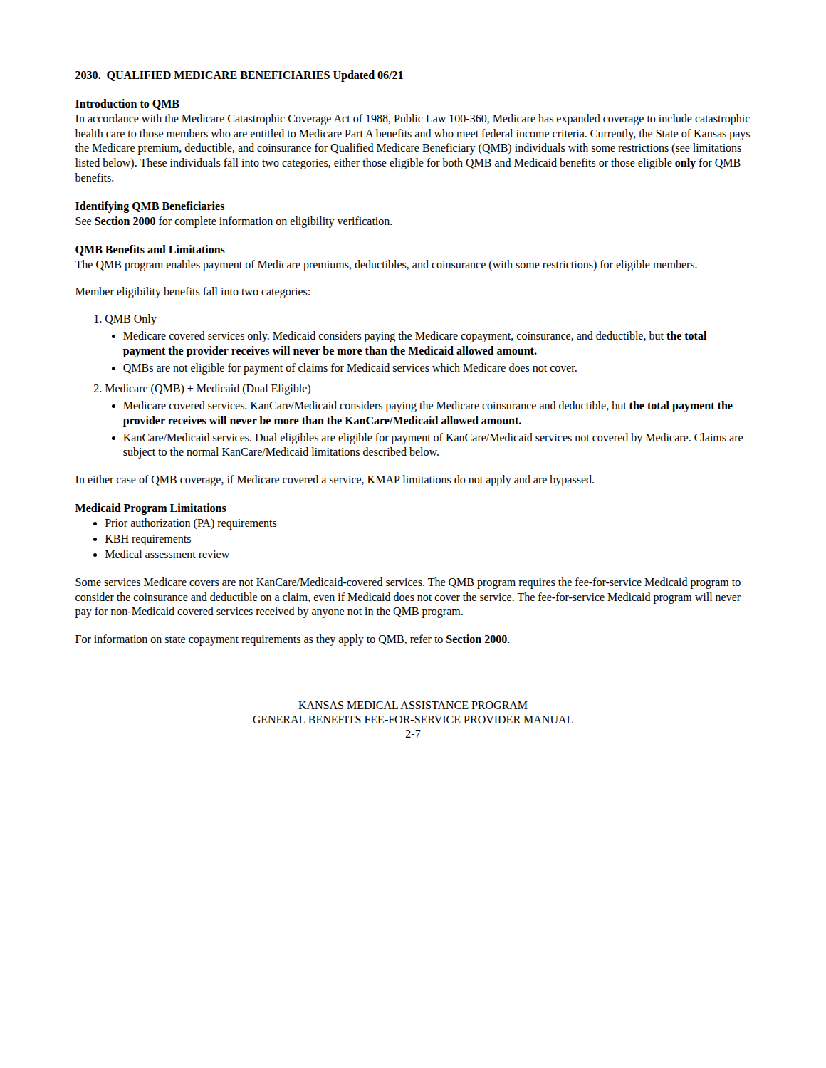2030. QUALIFIED MEDICARE BENEFICIARIES Updated 06/21
Introduction to QMB
In accordance with the Medicare Catastrophic Coverage Act of 1988, Public Law 100-360, Medicare has expanded coverage to include catastrophic health care to those members who are entitled to Medicare Part A benefits and who meet federal income criteria. Currently, the State of Kansas pays the Medicare premium, deductible, and coinsurance for Qualified Medicare Beneficiary (QMB) individuals with some restrictions (see limitations listed below). These individuals fall into two categories, either those eligible for both QMB and Medicaid benefits or those eligible only for QMB benefits.
Identifying QMB Beneficiaries
See Section 2000 for complete information on eligibility verification.
QMB Benefits and Limitations
The QMB program enables payment of Medicare premiums, deductibles, and coinsurance (with some restrictions) for eligible members.
Member eligibility benefits fall into two categories:
QMB Only
Medicare covered services only. Medicaid considers paying the Medicare copayment, coinsurance, and deductible, but the total payment the provider receives will never be more than the Medicaid allowed amount.
QMBs are not eligible for payment of claims for Medicaid services which Medicare does not cover.
Medicare (QMB) + Medicaid (Dual Eligible)
Medicare covered services. KanCare/Medicaid considers paying the Medicare coinsurance and deductible, but the total payment the provider receives will never be more than the KanCare/Medicaid allowed amount.
KanCare/Medicaid services. Dual eligibles are eligible for payment of KanCare/Medicaid services not covered by Medicare. Claims are subject to the normal KanCare/Medicaid limitations described below.
In either case of QMB coverage, if Medicare covered a service, KMAP limitations do not apply and are bypassed.
Medicaid Program Limitations
Prior authorization (PA) requirements
KBH requirements
Medical assessment review
Some services Medicare covers are not KanCare/Medicaid-covered services. The QMB program requires the fee-for-service Medicaid program to consider the coinsurance and deductible on a claim, even if Medicaid does not cover the service. The fee-for-service Medicaid program will never pay for non-Medicaid covered services received by anyone not in the QMB program.
For information on state copayment requirements as they apply to QMB, refer to Section 2000.
KANSAS MEDICAL ASSISTANCE PROGRAM
GENERAL BENEFITS FEE-FOR-SERVICE PROVIDER MANUAL
2-7